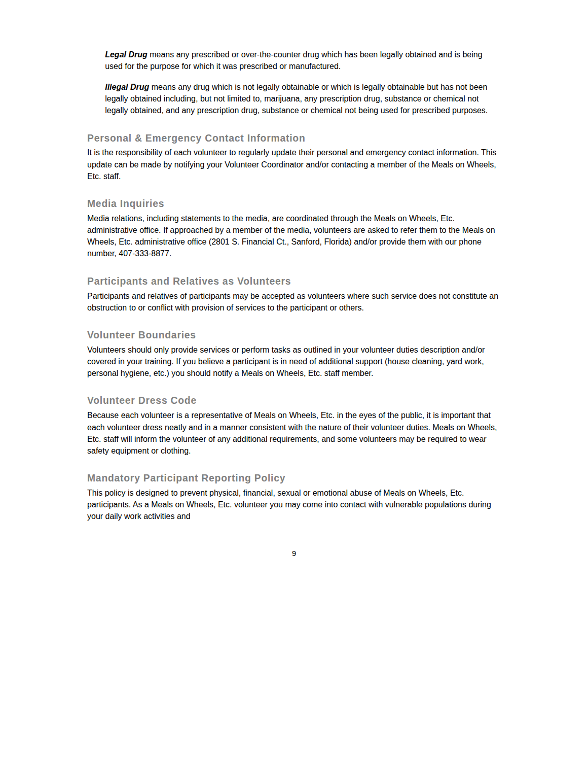Legal Drug means any prescribed or over-the-counter drug which has been legally obtained and is being used for the purpose for which it was prescribed or manufactured.
Illegal Drug means any drug which is not legally obtainable or which is legally obtainable but has not been legally obtained including, but not limited to, marijuana, any prescription drug, substance or chemical not legally obtained, and any prescription drug, substance or chemical not being used for prescribed purposes.
Personal & Emergency Contact Information
It is the responsibility of each volunteer to regularly update their personal and emergency contact information. This update can be made by notifying your Volunteer Coordinator and/or contacting a member of the Meals on Wheels, Etc. staff.
Media Inquiries
Media relations, including statements to the media, are coordinated through the Meals on Wheels, Etc. administrative office. If approached by a member of the media, volunteers are asked to refer them to the Meals on Wheels, Etc. administrative office (2801 S. Financial Ct., Sanford, Florida) and/or provide them with our phone number, 407-333-8877.
Participants and Relatives as Volunteers
Participants and relatives of participants may be accepted as volunteers where such service does not constitute an obstruction to or conflict with provision of services to the participant or others.
Volunteer Boundaries
Volunteers should only provide services or perform tasks as outlined in your volunteer duties description and/or covered in your training. If you believe a participant is in need of additional support (house cleaning, yard work, personal hygiene, etc.) you should notify a Meals on Wheels, Etc. staff member.
Volunteer Dress Code
Because each volunteer is a representative of Meals on Wheels, Etc. in the eyes of the public, it is important that each volunteer dress neatly and in a manner consistent with the nature of their volunteer duties. Meals on Wheels, Etc. staff will inform the volunteer of any additional requirements, and some volunteers may be required to wear safety equipment or clothing.
Mandatory Participant Reporting Policy
This policy is designed to prevent physical, financial, sexual or emotional abuse of Meals on Wheels, Etc. participants. As a Meals on Wheels, Etc. volunteer you may come into contact with vulnerable populations during your daily work activities and
9